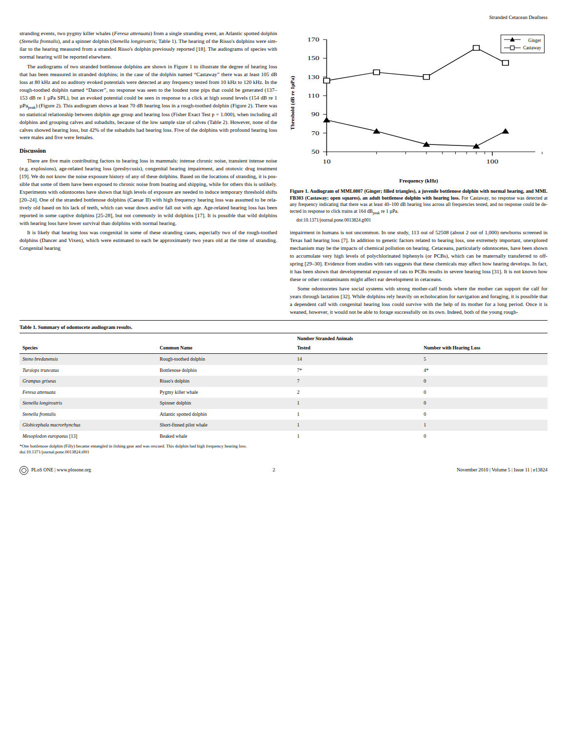Stranded Cetacean Deafness
stranding events, two pygmy killer whales (Feresa attenuata) from a single stranding event, an Atlantic spotted dolphin (Stenella frontalis), and a spinner dolphin (Stenella longirostris; Table 1). The hearing of the Risso's dolphins were similar to the hearing measured from a stranded Risso's dolphin previously reported [18]. The audiograms of species with normal hearing will be reported elsewhere.
The audiograms of two stranded bottlenose dolphins are shown in Figure 1 to illustrate the degree of hearing loss that has been measured in stranded dolphins; in the case of the dolphin named “Castaway” there was at least 105 dB loss at 80 kHz and no auditory evoked potentials were detected at any frequency tested from 10 kHz to 120 kHz. In the rough-toothed dolphin named “Dancer”, no response was seen to the loudest tone pips that could be generated (137–153 dB re 1 µPa SPL), but an evoked potential could be seen in response to a click at high sound levels (154 dB re 1 µPapeak) (Figure 2). This audiogram shows at least 70 dB hearing loss in a rough-toothed dolphin (Figure 2). There was no statistical relationship between dolphin age group and hearing loss (Fisher Exact Test p = 1.000), when including all dolphins and grouping calves and subadults, because of the low sample size of calves (Table 2). However, none of the calves showed hearing loss, but 42% of the subadults had hearing loss. Five of the dolphins with profound hearing loss were males and five were females.
Discussion
There are five main contributing factors to hearing loss in mammals: intense chronic noise, transient intense noise (e.g. explosions), age-related hearing loss (presbycusis), congenital hearing impairment, and ototoxic drug treatment [19]. We do not know the noise exposure history of any of these dolphins. Based on the locations of stranding, it is possible that some of them have been exposed to chronic noise from boating and shipping, while for others this is unlikely. Experiments with odontocetes have shown that high levels of exposure are needed to induce temporary threshold shifts [20–24]. One of the stranded bottlenose dolphins (Caesar II) with high frequency hearing loss was assumed to be relatively old based on his lack of teeth, which can wear down and/or fall out with age. Age-related hearing loss has been reported in some captive dolphins [25-28], but not commonly in wild dolphins [17]. It is possible that wild dolphins with hearing loss have lower survival than dolphins with normal hearing.
It is likely that hearing loss was congenital in some of these stranding cases, especially two of the rough-toothed dolphins (Dancer and Vixen), which were estimated to each be approximately two years old at the time of stranding. Congenital hearing
Threshold (dB re 1µPa)
50 70 90 110 130 150 170 10 100
Ginger
Castaway
Frequency (kHz)
Figure 1. Audiogram of MML0807 (Ginger; filled triangles), a juvenile bottlenose dolphin with normal hearing, and MML FB303 (Castaway; open squares), an adult bottlenose dolphin with hearing loss. For Castaway, no response was detected at any frequency indicating that there was at least 40–100 dB hearing loss across all frequencies tested, and no response could be detected in response to click trains at 164 dBpeak re 1 µPa.
doi:10.1371/journal.pone.0013824.g001
impairment in humans is not uncommon. In one study, 113 out of 52508 (about 2 out of 1,000) newborns screened in Texas had hearing loss [7]. In addition to genetic factors related to hearing loss, one extremely important, unexplored mechanism may be the impacts of chemical pollution on hearing. Cetaceans, particularly odontocetes, have been shown to accumulate very high levels of polychlorinated biphenyls (or PCBs), which can be maternally transferred to offspring [29–30]. Evidence from studies with rats suggests that these chemicals may affect how hearing develops. In fact, it has been shown that developmental exposure of rats to PCBs results in severe hearing loss [31]. It is not known how these or other contaminants might affect ear development in cetaceans.
Some odontocetes have social systems with strong mother-calf bonds where the mother can support the calf for years through lactation [32]. While dolphins rely heavily on echolocation for navigation and foraging, it is possible that a dependent calf with congenital hearing loss could survive with the help of its mother for a long period. Once it is weaned, however, it would not be able to forage successfully on its own. Indeed, both of the young rough-
Table 1. Summary of odontocete audiogram results.
| | | Number Stranded Animals | |
| --- | --- | --- | --- |
| Species | Common Name | Tested | Number with Hearing Loss |
| Steno bredanensis | Rough-toothed dolphin | 14 | 5 |
| Tursiops truncatus | Bottlenose dolphin | 7* | 4* |
| Grampus griseus | Risso's dolphin | 7 | 0 |
| Feresa attenuata | Pygmy killer whale | 2 | 0 |
| Stenella longirostris | Spinner dolphin | 1 | 0 |
| Stenella frontalis | Atlantic spotted dolphin | 1 | 0 |
| Globicephala macrorhynchus | Short-finned pilot whale | 1 | 1 |
| Mesoplodon europaeus [13] | Beaked whale | 1 | 0 |
*One bottlenose dolphin (Filly) became entangled in fishing gear and was rescued. This dolphin had high frequency hearing loss.
doi:10.1371/journal.pone.0013824.t001
PLoS ONE | www.plosone.org
2
November 2010 | Volume 5 | Issue 11 | e13824